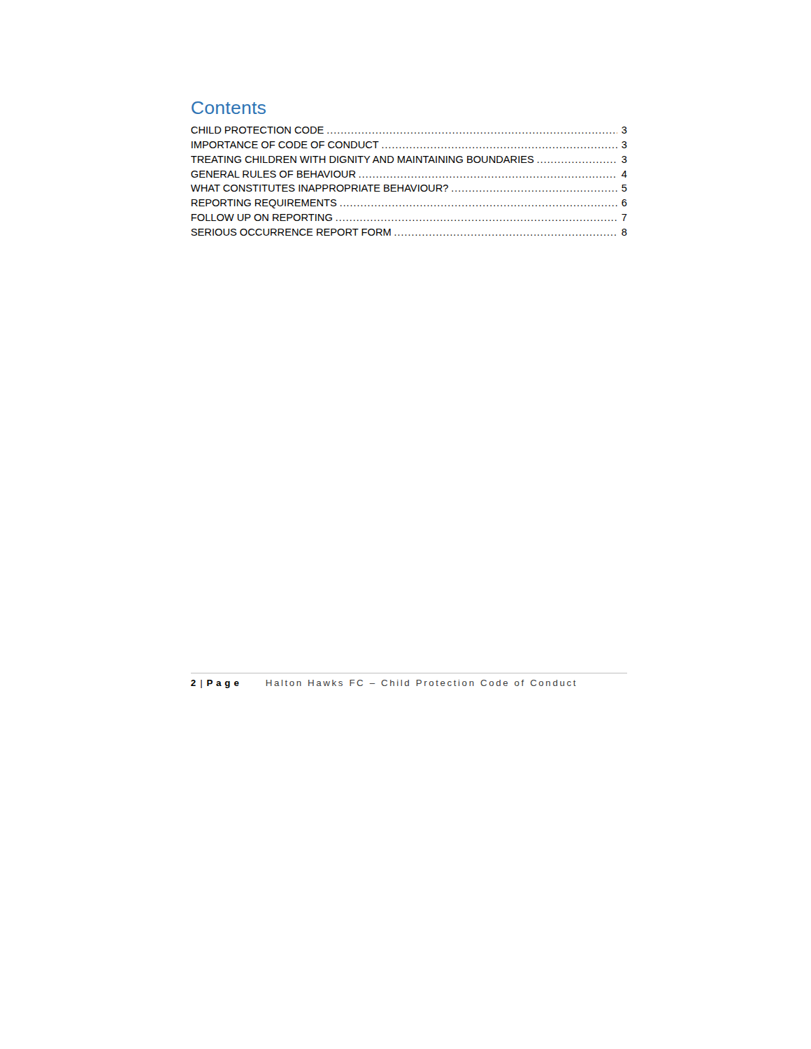Contents
CHILD PROTECTION CODE ........................................................................................................................................... 3
IMPORTANCE OF CODE OF CONDUCT ........................................................................................................................................... 3
TREATING CHILDREN WITH DIGNITY AND MAINTAINING BOUNDARIES ........................................................................................................................................... 3
GENERAL RULES OF BEHAVIOUR ........................................................................................................................................... 4
WHAT CONSTITUTES INAPPROPRIATE BEHAVIOUR? ........................................................................................................................................... 5
REPORTING REQUIREMENTS ........................................................................................................................................... 6
FOLLOW UP ON REPORTING ........................................................................................................................................... 7
SERIOUS OCCURRENCE REPORT FORM ........................................................................................................................................... 8
2 | P a g e Halton Hawks FC – Child Protection Code of Conduct